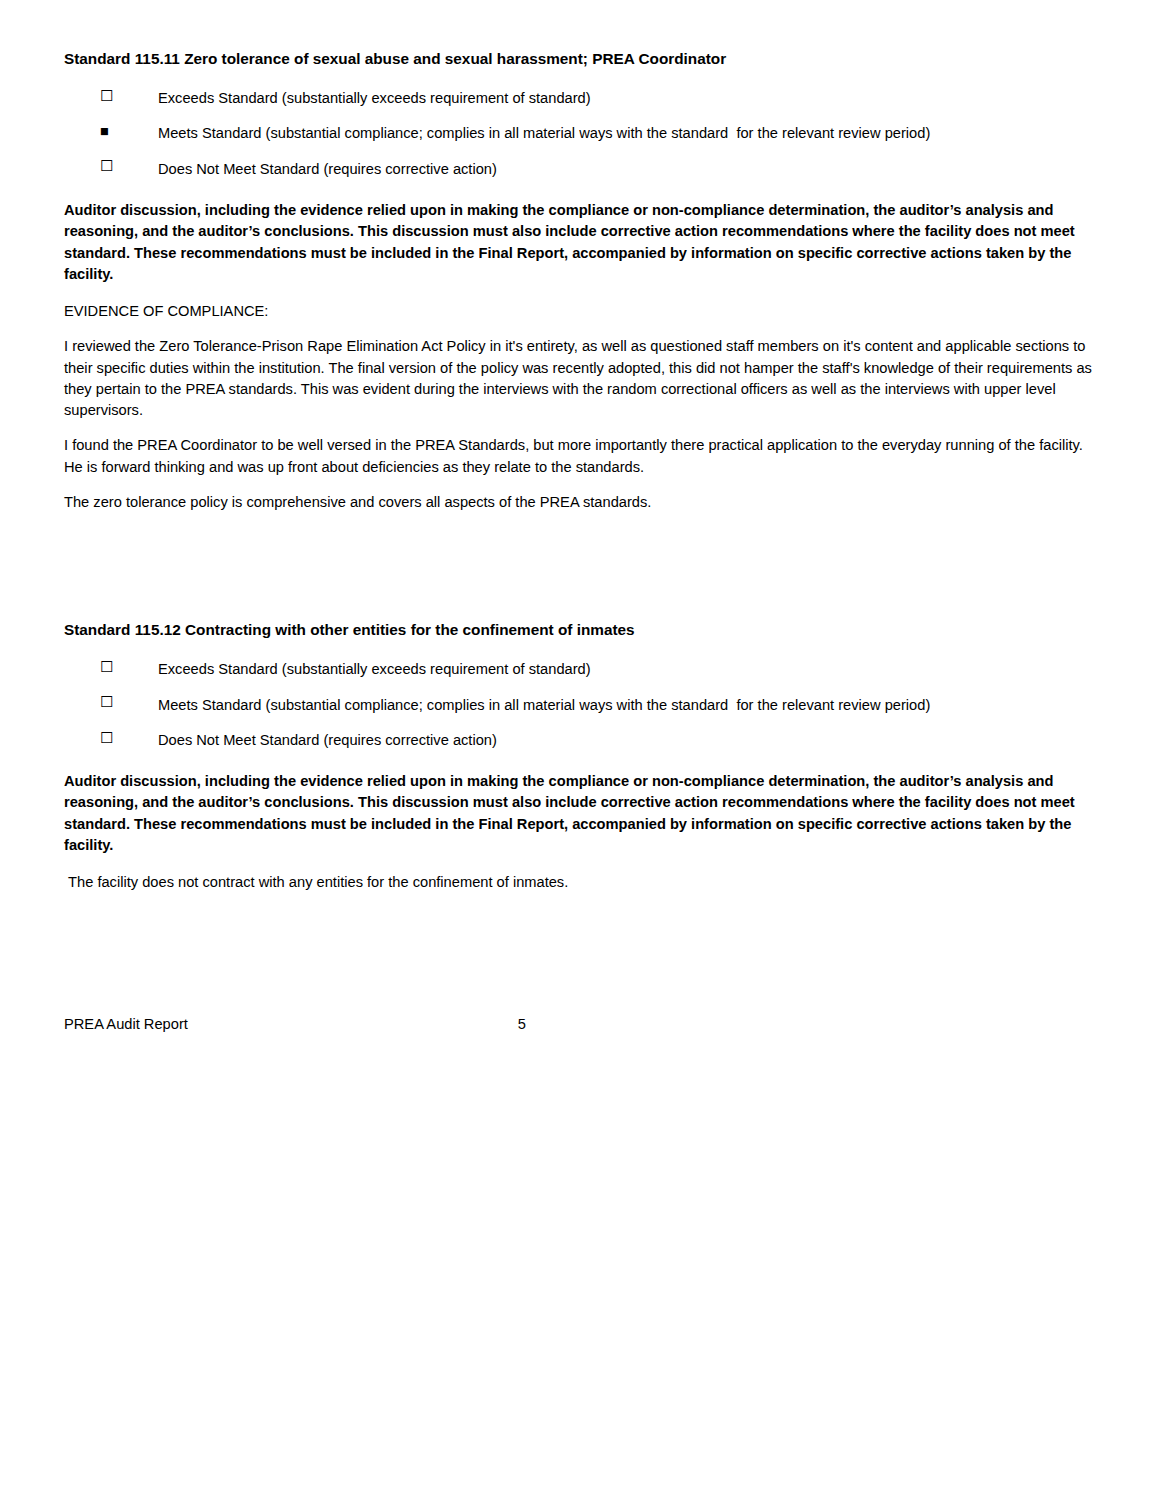Standard 115.11 Zero tolerance of sexual abuse and sexual harassment; PREA Coordinator
☐Exceeds Standard (substantially exceeds requirement of standard)
■Meets Standard (substantial compliance; complies in all material ways with the standard for the relevant review period)
☐Does Not Meet Standard (requires corrective action)
Auditor discussion, including the evidence relied upon in making the compliance or non-compliance determination, the auditor’s analysis and reasoning, and the auditor’s conclusions. This discussion must also include corrective action recommendations where the facility does not meet standard. These recommendations must be included in the Final Report, accompanied by information on specific corrective actions taken by the facility.
EVIDENCE OF COMPLIANCE:
I reviewed the Zero Tolerance-Prison Rape Elimination Act Policy in it's entirety, as well as questioned staff members on it's content and applicable sections to their specific duties within the institution. The final version of the policy was recently adopted, this did not hamper the staff's knowledge of their requirements as they pertain to the PREA standards. This was evident during the interviews with the random correctional officers as well as the interviews with upper level supervisors.
I found the PREA Coordinator to be well versed in the PREA Standards, but more importantly there practical application to the everyday running of the facility. He is forward thinking and was up front about deficiencies as they relate to the standards.
The zero tolerance policy is comprehensive and covers all aspects of the PREA standards.
Standard 115.12 Contracting with other entities for the confinement of inmates
☐Exceeds Standard (substantially exceeds requirement of standard)
☐Meets Standard (substantial compliance; complies in all material ways with the standard for the relevant review period)
☐Does Not Meet Standard (requires corrective action)
Auditor discussion, including the evidence relied upon in making the compliance or non-compliance determination, the auditor’s analysis and reasoning, and the auditor’s conclusions. This discussion must also include corrective action recommendations where the facility does not meet standard. These recommendations must be included in the Final Report, accompanied by information on specific corrective actions taken by the facility.
The facility does not contract with any entities for the confinement of inmates.
PREA Audit Report 5